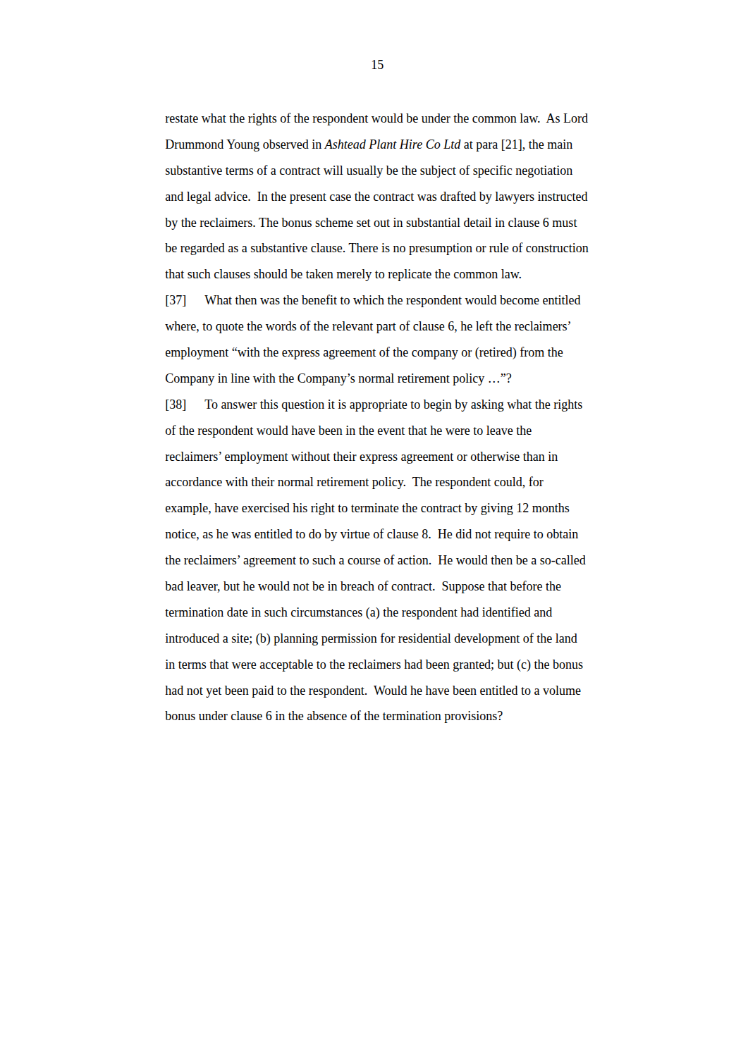15
restate what the rights of the respondent would be under the common law. As Lord Drummond Young observed in Ashtead Plant Hire Co Ltd at para [21], the main substantive terms of a contract will usually be the subject of specific negotiation and legal advice. In the present case the contract was drafted by lawyers instructed by the reclaimers. The bonus scheme set out in substantial detail in clause 6 must be regarded as a substantive clause. There is no presumption or rule of construction that such clauses should be taken merely to replicate the common law.
[37] What then was the benefit to which the respondent would become entitled where, to quote the words of the relevant part of clause 6, he left the reclaimers’ employment “with the express agreement of the company or (retired) from the Company in line with the Company’s normal retirement policy …”?
[38] To answer this question it is appropriate to begin by asking what the rights of the respondent would have been in the event that he were to leave the reclaimers’ employment without their express agreement or otherwise than in accordance with their normal retirement policy. The respondent could, for example, have exercised his right to terminate the contract by giving 12 months notice, as he was entitled to do by virtue of clause 8. He did not require to obtain the reclaimers’ agreement to such a course of action. He would then be a so-called bad leaver, but he would not be in breach of contract. Suppose that before the termination date in such circumstances (a) the respondent had identified and introduced a site; (b) planning permission for residential development of the land in terms that were acceptable to the reclaimers had been granted; but (c) the bonus had not yet been paid to the respondent. Would he have been entitled to a volume bonus under clause 6 in the absence of the termination provisions?